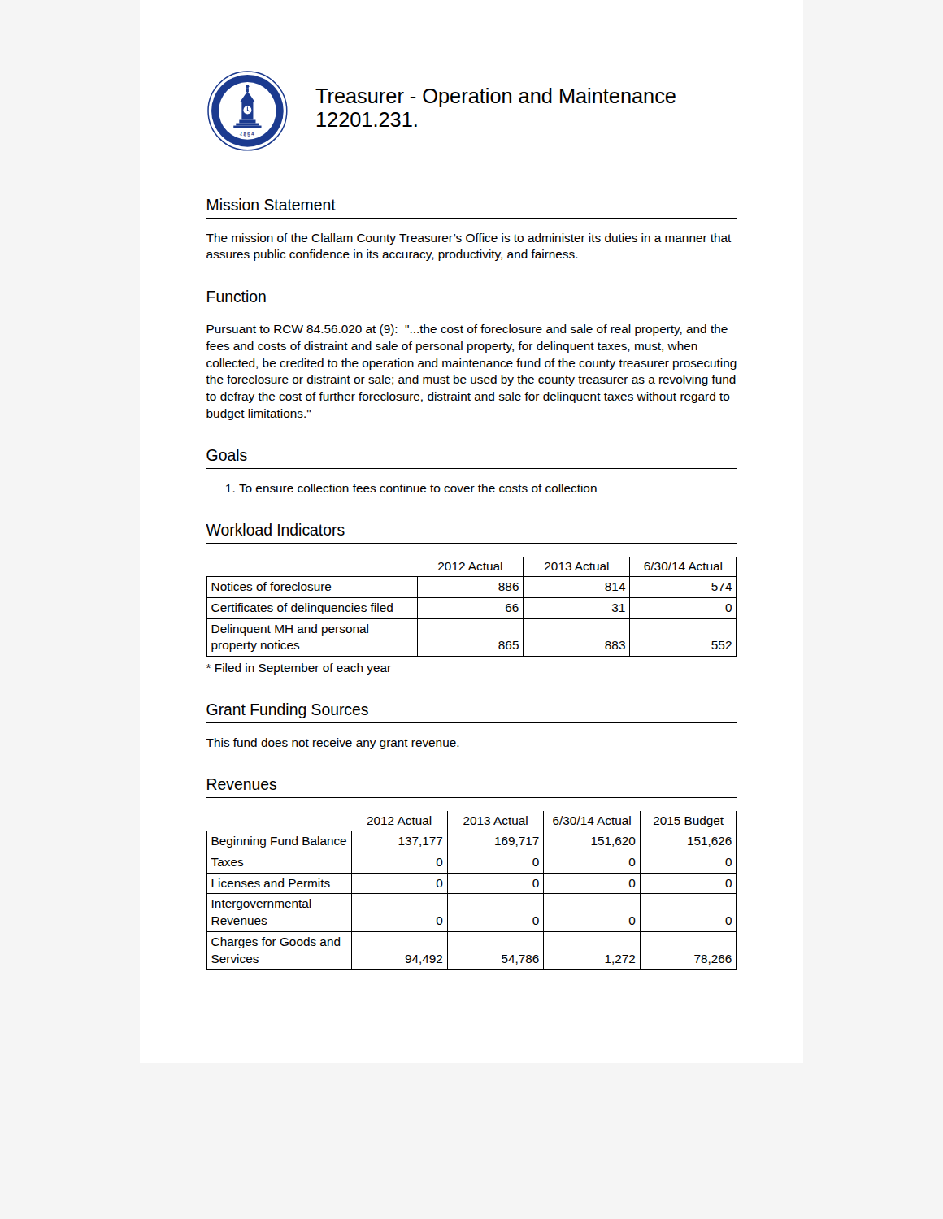CLALLAM COUNTY 1854
Treasurer - Operation and Maintenance
12201.231.
Mission Statement
The mission of the Clallam County Treasurer’s Office is to administer its duties in a manner that assures public confidence in its accuracy, productivity, and fairness.
Function
Pursuant to RCW 84.56.020 at (9): "...the cost of foreclosure and sale of real property, and the fees and costs of distraint and sale of personal property, for delinquent taxes, must, when collected, be credited to the operation and maintenance fund of the county treasurer prosecuting the foreclosure or distraint or sale; and must be used by the county treasurer as a revolving fund to defray the cost of further foreclosure, distraint and sale for delinquent taxes without regard to budget limitations."
Goals
To ensure collection fees continue to cover the costs of collection
Workload Indicators
| | 2012 Actual | 2013 Actual | 6/30/14 Actual |
| --- | --- | --- | --- |
| Notices of foreclosure | 886 | 814 | 574 |
| Certificates of delinquencies filed | 66 | 31 | 0 |
| Delinquent MH and personal property notices | 865 | 883 | 552 |
* Filed in September of each year
Grant Funding Sources
This fund does not receive any grant revenue.
Revenues
| | 2012 Actual | 2013 Actual | 6/30/14 Actual | 2015 Budget |
| --- | --- | --- | --- | --- |
| Beginning Fund Balance | 137,177 | 169,717 | 151,620 | 151,626 |
| Taxes | 0 | 0 | 0 | 0 |
| Licenses and Permits | 0 | 0 | 0 | 0 |
| Intergovernmental Revenues | 0 | 0 | 0 | 0 |
| Charges for Goods and Services | 94,492 | 54,786 | 1,272 | 78,266 |